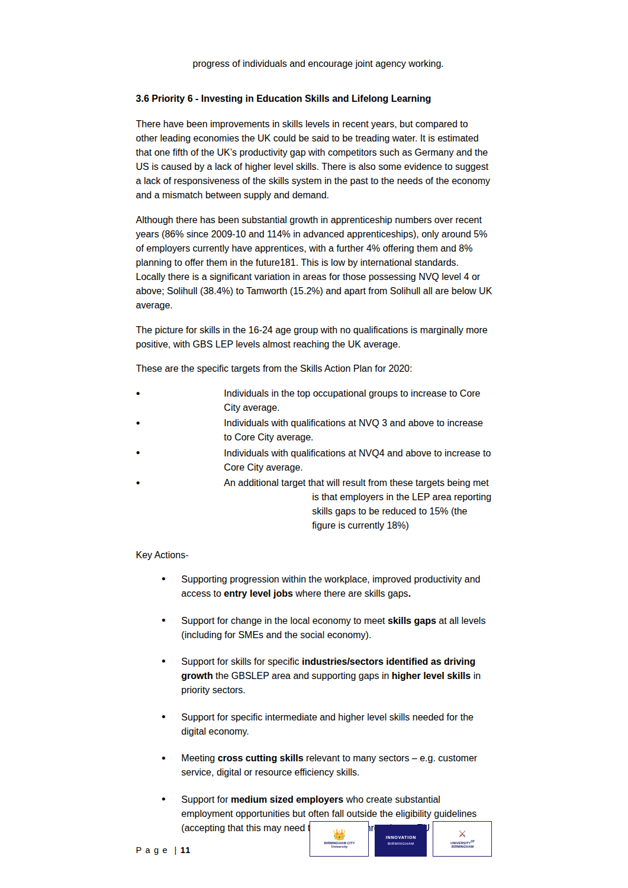progress of individuals and encourage joint agency working.
3.6 Priority 6 - Investing in Education Skills and Lifelong Learning
There have been improvements in skills levels in recent years, but compared to other leading economies the UK could be said to be treading water. It is estimated that one fifth of the UK’s productivity gap with competitors such as Germany and the US is caused by a lack of higher level skills. There is also some evidence to suggest a lack of responsiveness of the skills system in the past to the needs of the economy and a mismatch between supply and demand.
Although there has been substantial growth in apprenticeship numbers over recent years (86% since 2009-10 and 114% in advanced apprenticeships), only around 5% of employers currently have apprentices, with a further 4% offering them and 8% planning to offer them in the future181. This is low by international standards. Locally there is a significant variation in areas for those possessing NVQ level 4 or above; Solihull (38.4%) to Tamworth (15.2%) and apart from Solihull all are below UK average.
The picture for skills in the 16-24 age group with no qualifications is marginally more positive, with GBS LEP levels almost reaching the UK average.
These are the specific targets from the Skills Action Plan for 2020:
Individuals in the top occupational groups to increase to Core City average.
Individuals with qualifications at NVQ 3 and above to increase to Core City average.
Individuals with qualifications at NVQ4 and above to increase to Core City average.
An additional target that will result from these targets being met is that employers in the LEP area reporting skills gaps to be reduced to 15% (the figure is currently 18%)
Key Actions-
Supporting progression within the workplace, improved productivity and access to entry level jobs where there are skills gaps.
Support for change in the local economy to meet skills gaps at all levels (including for SMEs and the social economy).
Support for skills for specific industries/sectors identified as driving growth the GBSLEP area and supporting gaps in higher level skills in priority sectors.
Support for specific intermediate and higher level skills needed for the digital economy.
Meeting cross cutting skills relevant to many sectors – e.g. customer service, digital or resource efficiency skills.
Support for medium sized employers who create substantial employment opportunities but often fall outside the eligibility guidelines (accepting that this may need to be funded through non-EU sources).
P a g e | 11
👑
BIRMINGHAM CITY
University
INNOVATION
BIRMINGHAM
⚔
UNIVERSITYOF
BIRMINGHAM